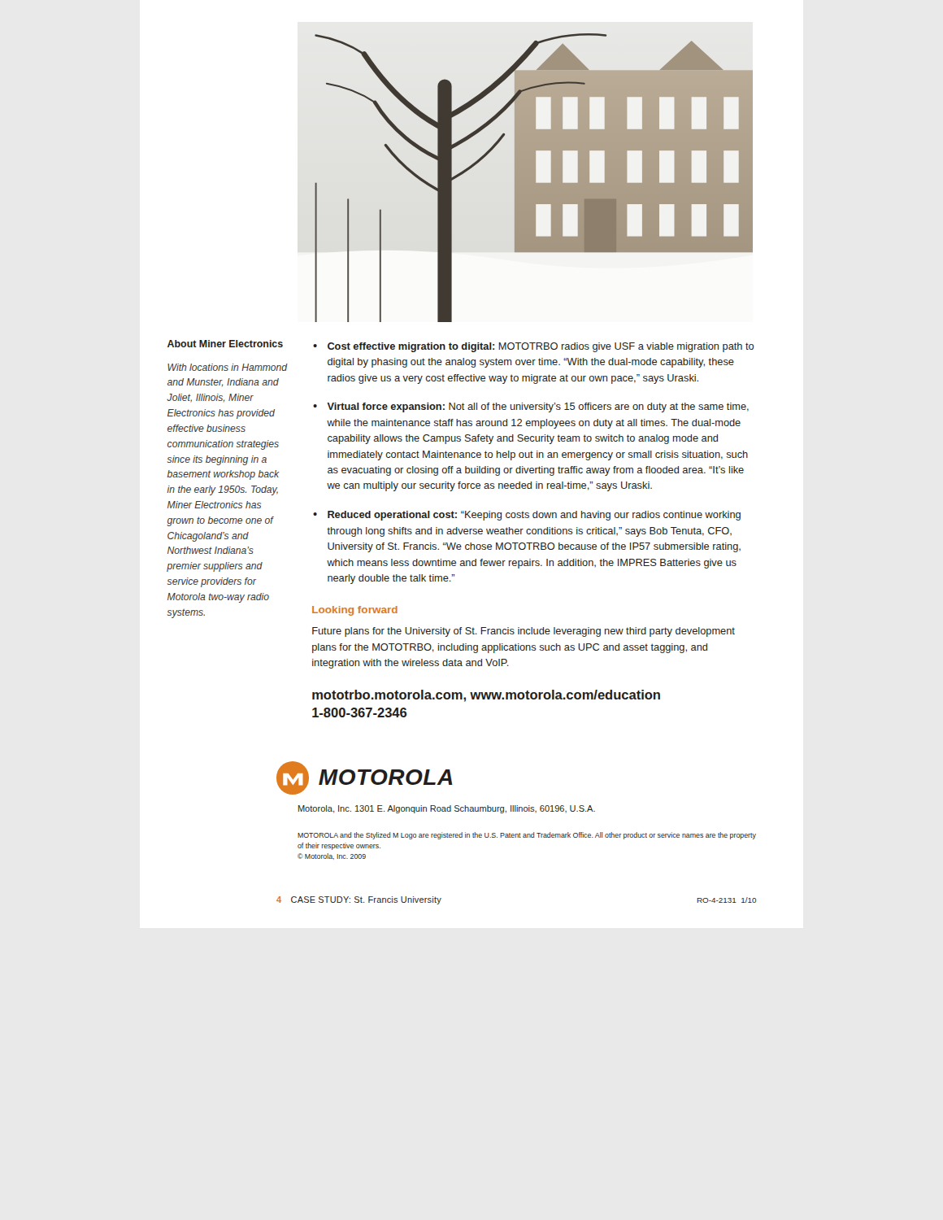About Miner Electronics
With locations in Hammond and Munster, Indiana and Joliet, Illinois, Miner Electronics has provided effective business communication strategies since its beginning in a basement workshop back in the early 1950s. Today, Miner Electronics has grown to become one of Chicagoland’s and Northwest Indiana’s premier suppliers and service providers for Motorola two-way radio systems.
Cost effective migration to digital: MOTOTRBO radios give USF a viable migration path to digital by phasing out the analog system over time. “With the dual-mode capability, these radios give us a very cost effective way to migrate at our own pace,” says Uraski.
Virtual force expansion: Not all of the university’s 15 officers are on duty at the same time, while the maintenance staff has around 12 employees on duty at all times. The dual-mode capability allows the Campus Safety and Security team to switch to analog mode and immediately contact Maintenance to help out in an emergency or small crisis situation, such as evacuating or closing off a building or diverting traffic away from a flooded area. “It’s like we can multiply our security force as needed in real-time,” says Uraski.
Reduced operational cost: “Keeping costs down and having our radios continue working through long shifts and in adverse weather conditions is critical,” says Bob Tenuta, CFO, University of St. Francis. “We chose MOTOTRBO because of the IP57 submersible rating, which means less downtime and fewer repairs. In addition, the IMPRES Batteries give us nearly double the talk time.”
Looking forward
Future plans for the University of St. Francis include leveraging new third party development plans for the MOTOTRBO, including applications such as UPC and asset tagging, and integration with the wireless data and VoIP.
mototrbo.motorola.com, www.motorola.com/education
1-800-367-2346
MOTOROLA
Motorola, Inc. 1301 E. Algonquin Road Schaumburg, Illinois, 60196, U.S.A.
MOTOROLA and the Stylized M Logo are registered in the U.S. Patent and Trademark Office. All other product or service names are the property of their respective owners.
© Motorola, Inc. 2009
4 CASE STUDY: St. Francis University RO-4-2131 1/10